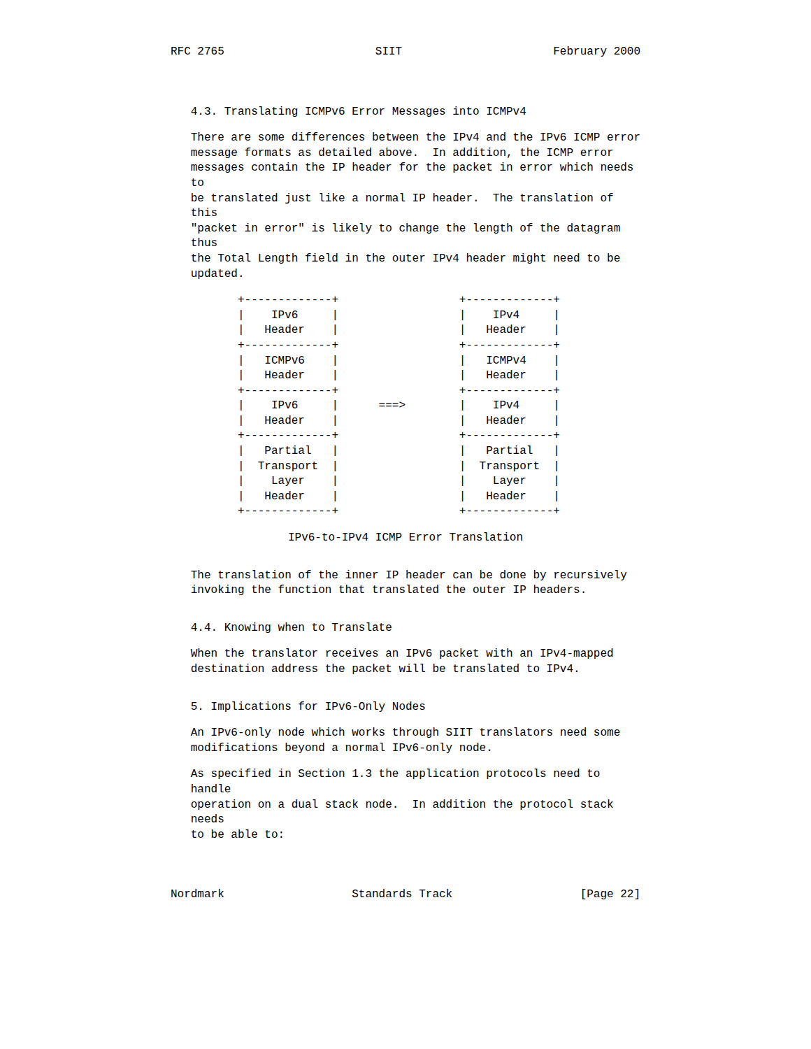RFC 2765 SIIT February 2000
4.3. Translating ICMPv6 Error Messages into ICMPv4
There are some differences between the IPv4 and the IPv6 ICMP error message formats as detailed above. In addition, the ICMP error messages contain the IP header for the packet in error which needs to be translated just like a normal IP header. The translation of this "packet in error" is likely to change the length of the datagram thus the Total Length field in the outer IPv4 header might need to be updated.
          +-------------+                  +-------------+
          |    IPv6     |                  |    IPv4     |
          |   Header    |                  |   Header    |
          +-------------+                  +-------------+
          |   ICMPv6    |                  |   ICMPv4    |
          |   Header    |                  |   Header    |
          +-------------+                  +-------------+
          |    IPv6     |      ===>        |    IPv4     |
          |   Header    |                  |   Header    |
          +-------------+                  +-------------+
          |   Partial   |                  |   Partial   |
          |  Transport  |                  |  Transport  |
          |    Layer    |                  |    Layer    |
          |   Header    |                  |   Header    |
          +-------------+                  +-------------+
IPv6-to-IPv4 ICMP Error Translation
The translation of the inner IP header can be done by recursively invoking the function that translated the outer IP headers.
4.4. Knowing when to Translate
When the translator receives an IPv6 packet with an IPv4-mapped destination address the packet will be translated to IPv4.
5. Implications for IPv6-Only Nodes
An IPv6-only node which works through SIIT translators need some modifications beyond a normal IPv6-only node.
As specified in Section 1.3 the application protocols need to handle operation on a dual stack node. In addition the protocol stack needs to be able to:
Nordmark Standards Track [Page 22]